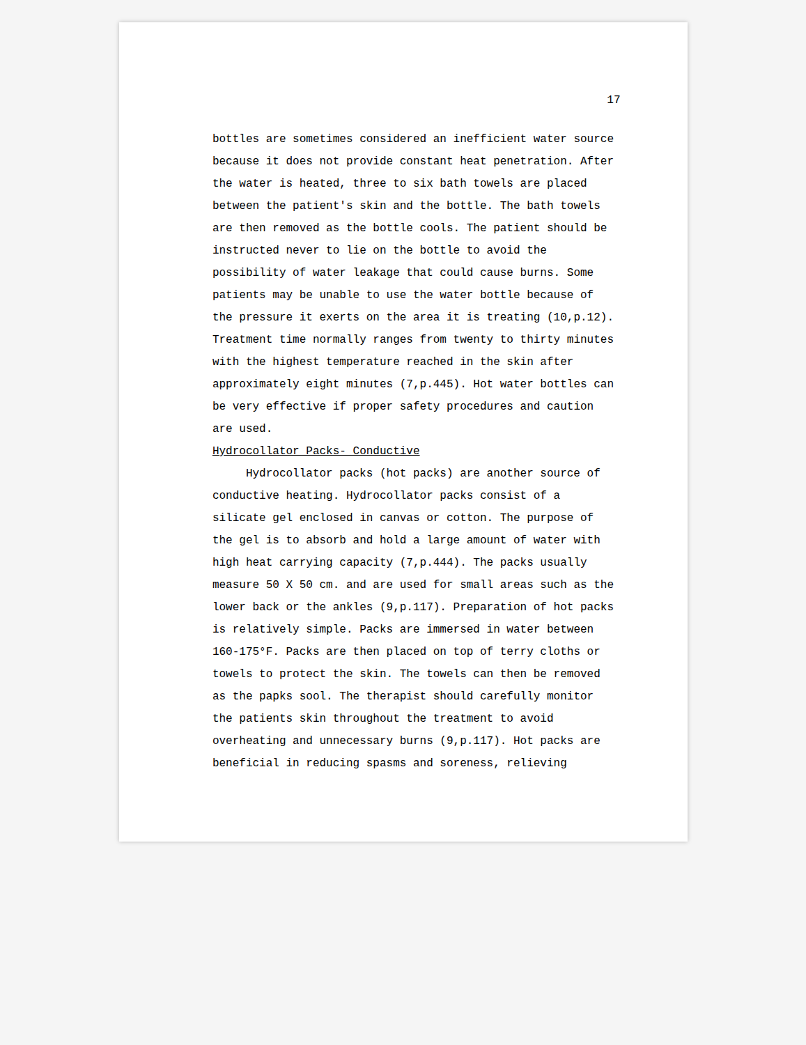17
bottles are sometimes considered an inefficient water source because it does not provide constant heat penetration. After the water is heated, three to six bath towels are placed between the patient's skin and the bottle. The bath towels are then removed as the bottle cools. The patient should be instructed never to lie on the bottle to avoid the possibility of water leakage that could cause burns. Some patients may be unable to use the water bottle because of the pressure it exerts on the area it is treating (10,p.12). Treatment time normally ranges from twenty to thirty minutes with the highest temperature reached in the skin after approximately eight minutes (7,p.445). Hot water bottles can be very effective if proper safety procedures and caution are used.
Hydrocollator Packs- Conductive
Hydrocollator packs (hot packs) are another source of conductive heating. Hydrocollator packs consist of a silicate gel enclosed in canvas or cotton. The purpose of the gel is to absorb and hold a large amount of water with high heat carrying capacity (7,p.444). The packs usually measure 50 X 50 cm. and are used for small areas such as the lower back or the ankles (9,p.117). Preparation of hot packs is relatively simple. Packs are immersed in water between 160-175°F. Packs are then placed on top of terry cloths or towels to protect the skin. The towels can then be removed as the papks sool. The therapist should carefully monitor the patients skin throughout the treatment to avoid overheating and unnecessary burns (9,p.117). Hot packs are beneficial in reducing spasms and soreness, relieving